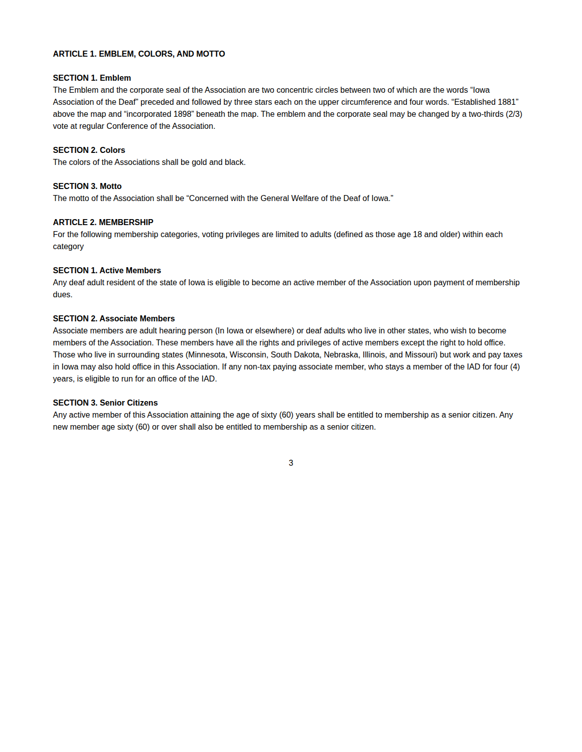ARTICLE 1. EMBLEM, COLORS, AND MOTTO
SECTION 1. Emblem
The Emblem and the corporate seal of the Association are two concentric circles between two of which are the words “Iowa Association of the Deaf” preceded and followed by three stars each on the upper circumference and four words. “Established 1881” above the map and “incorporated 1898” beneath the map. The emblem and the corporate seal may be changed by a two-thirds (2/3) vote at regular Conference of the Association.
SECTION 2. Colors
The colors of the Associations shall be gold and black.
SECTION 3. Motto
The motto of the Association shall be “Concerned with the General Welfare of the Deaf of Iowa.”
ARTICLE 2. MEMBERSHIP
For the following membership categories, voting privileges are limited to adults (defined as those age 18 and older) within each category
SECTION 1. Active Members
Any deaf adult resident of the state of Iowa is eligible to become an active member of the Association upon payment of membership dues.
SECTION 2. Associate Members
Associate members are adult hearing person (In Iowa or elsewhere) or deaf adults who live in other states, who wish to become members of the Association. These members have all the rights and privileges of active members except the right to hold office. Those who live in surrounding states (Minnesota, Wisconsin, South Dakota, Nebraska, Illinois, and Missouri) but work and pay taxes in Iowa may also hold office in this Association. If any non-tax paying associate member, who stays a member of the IAD for four (4) years, is eligible to run for an office of the IAD.
SECTION 3. Senior Citizens
Any active member of this Association attaining the age of sixty (60) years shall be entitled to membership as a senior citizen. Any new member age sixty (60) or over shall also be entitled to membership as a senior citizen.
3